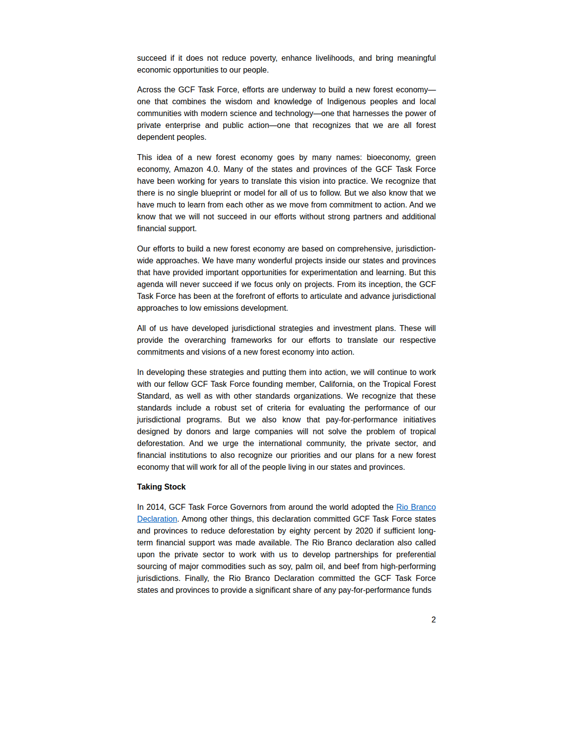succeed if it does not reduce poverty, enhance livelihoods, and bring meaningful economic opportunities to our people.
Across the GCF Task Force, efforts are underway to build a new forest economy—one that combines the wisdom and knowledge of Indigenous peoples and local communities with modern science and technology—one that harnesses the power of private enterprise and public action—one that recognizes that we are all forest dependent peoples.
This idea of a new forest economy goes by many names: bioeconomy, green economy, Amazon 4.0. Many of the states and provinces of the GCF Task Force have been working for years to translate this vision into practice. We recognize that there is no single blueprint or model for all of us to follow. But we also know that we have much to learn from each other as we move from commitment to action. And we know that we will not succeed in our efforts without strong partners and additional financial support.
Our efforts to build a new forest economy are based on comprehensive, jurisdiction-wide approaches. We have many wonderful projects inside our states and provinces that have provided important opportunities for experimentation and learning. But this agenda will never succeed if we focus only on projects. From its inception, the GCF Task Force has been at the forefront of efforts to articulate and advance jurisdictional approaches to low emissions development.
All of us have developed jurisdictional strategies and investment plans. These will provide the overarching frameworks for our efforts to translate our respective commitments and visions of a new forest economy into action.
In developing these strategies and putting them into action, we will continue to work with our fellow GCF Task Force founding member, California, on the Tropical Forest Standard, as well as with other standards organizations. We recognize that these standards include a robust set of criteria for evaluating the performance of our jurisdictional programs. But we also know that pay-for-performance initiatives designed by donors and large companies will not solve the problem of tropical deforestation. And we urge the international community, the private sector, and financial institutions to also recognize our priorities and our plans for a new forest economy that will work for all of the people living in our states and provinces.
Taking Stock
In 2014, GCF Task Force Governors from around the world adopted the Rio Branco Declaration. Among other things, this declaration committed GCF Task Force states and provinces to reduce deforestation by eighty percent by 2020 if sufficient long-term financial support was made available. The Rio Branco declaration also called upon the private sector to work with us to develop partnerships for preferential sourcing of major commodities such as soy, palm oil, and beef from high-performing jurisdictions. Finally, the Rio Branco Declaration committed the GCF Task Force states and provinces to provide a significant share of any pay-for-performance funds
2